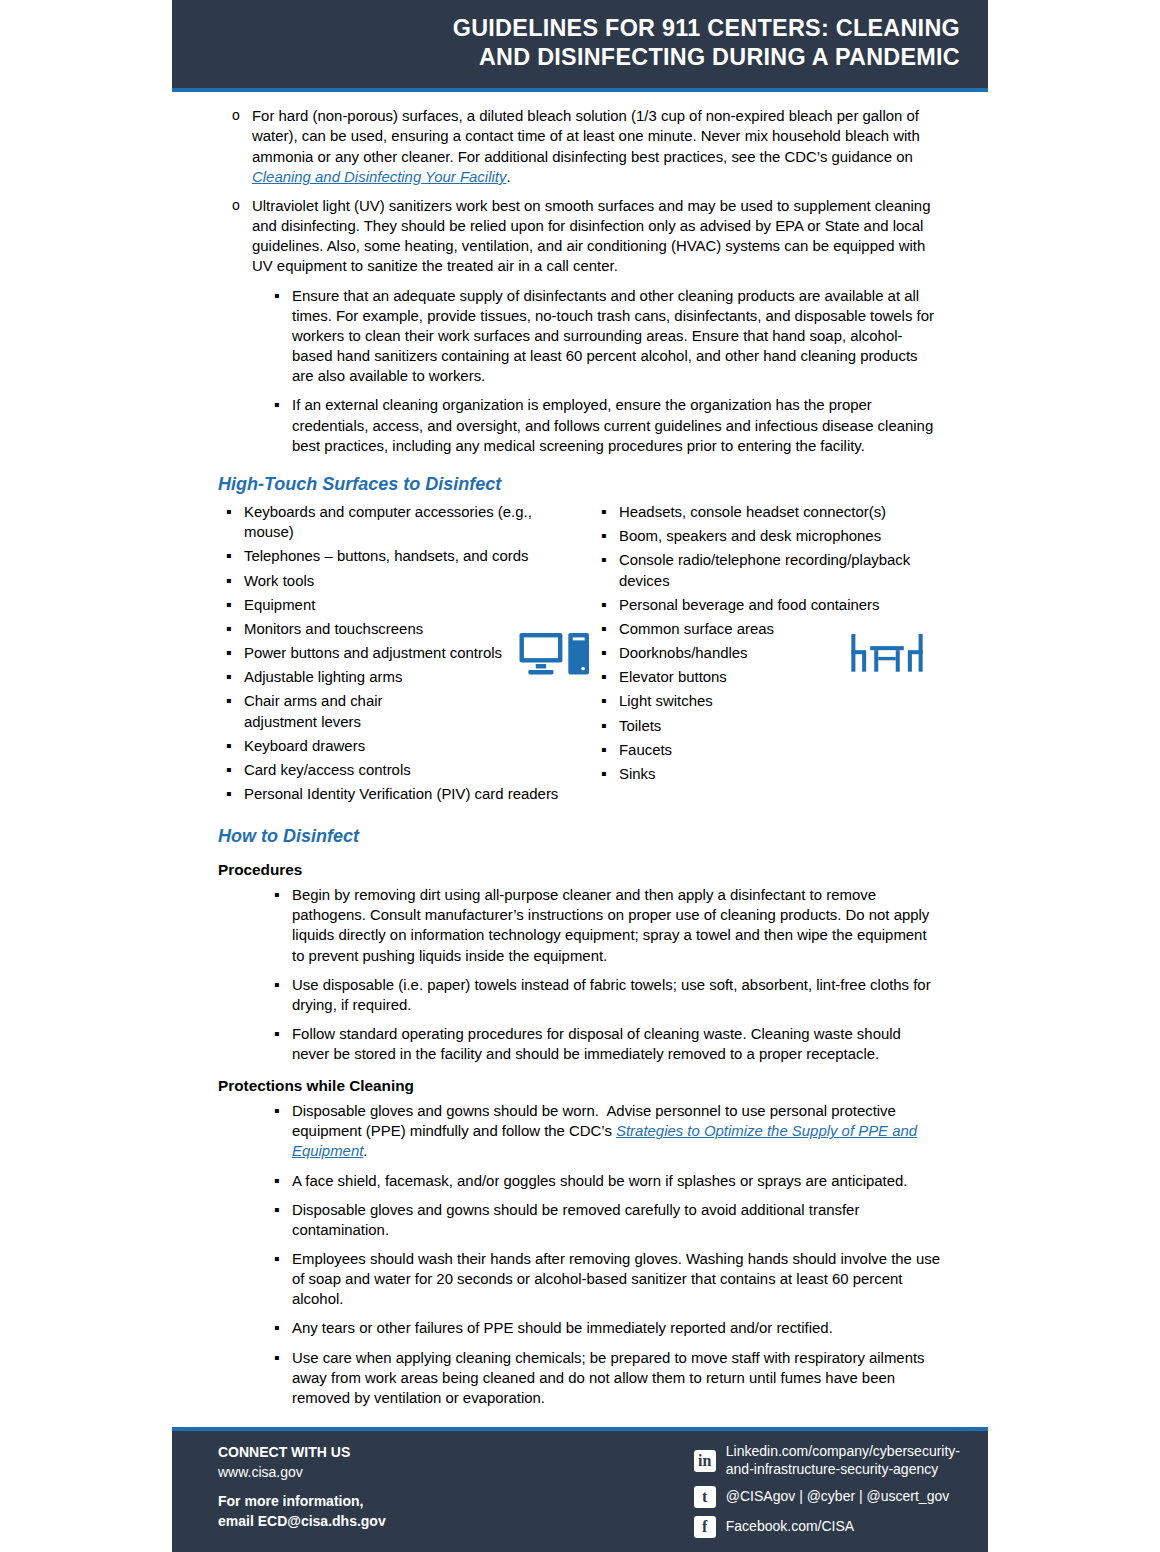Guidelines for 911 Centers: Cleaning
and Disinfecting During a Pandemic
For hard (non-porous) surfaces, a diluted bleach solution (1/3 cup of non-expired bleach per gallon of water), can be used, ensuring a contact time of at least one minute. Never mix household bleach with ammonia or any other cleaner. For additional disinfecting best practices, see the CDC’s guidance on Cleaning and Disinfecting Your Facility.
Ultraviolet light (UV) sanitizers work best on smooth surfaces and may be used to supplement cleaning and disinfecting. They should be relied upon for disinfection only as advised by EPA or State and local guidelines. Also, some heating, ventilation, and air conditioning (HVAC) systems can be equipped with UV equipment to sanitize the treated air in a call center.
Ensure that an adequate supply of disinfectants and other cleaning products are available at all times. For example, provide tissues, no-touch trash cans, disinfectants, and disposable towels for workers to clean their work surfaces and surrounding areas. Ensure that hand soap, alcohol-based hand sanitizers containing at least 60 percent alcohol, and other hand cleaning products are also available to workers.
If an external cleaning organization is employed, ensure the organization has the proper credentials, access, and oversight, and follows current guidelines and infectious disease cleaning best practices, including any medical screening procedures prior to entering the facility.
High-Touch Surfaces to Disinfect
Keyboards and computer accessories (e.g., mouse)
Telephones – buttons, handsets, and cords
Work tools
Equipment
Monitors and touchscreens
Power buttons and adjustment controls
Adjustable lighting arms
Chair arms and chair
adjustment levers
Keyboard drawers
Card key/access controls
Personal Identity Verification (PIV) card readers
Headsets, console headset connector(s)
Boom, speakers and desk microphones
Console radio/telephone recording/playback devices
Personal beverage and food containers
Common surface areas
Doorknobs/handles
Elevator buttons
Light switches
Toilets
Faucets
Sinks
How to Disinfect
Procedures
Begin by removing dirt using all-purpose cleaner and then apply a disinfectant to remove pathogens. Consult manufacturer’s instructions on proper use of cleaning products. Do not apply liquids directly on information technology equipment; spray a towel and then wipe the equipment to prevent pushing liquids inside the equipment.
Use disposable (i.e. paper) towels instead of fabric towels; use soft, absorbent, lint-free cloths for drying, if required.
Follow standard operating procedures for disposal of cleaning waste. Cleaning waste should never be stored in the facility and should be immediately removed to a proper receptacle.
Protections while Cleaning
Disposable gloves and gowns should be worn. Advise personnel to use personal protective equipment (PPE) mindfully and follow the CDC’s Strategies to Optimize the Supply of PPE and Equipment.
A face shield, facemask, and/or goggles should be worn if splashes or sprays are anticipated.
Disposable gloves and gowns should be removed carefully to avoid additional transfer contamination.
Employees should wash their hands after removing gloves. Washing hands should involve the use of soap and water for 20 seconds or alcohol-based sanitizer that contains at least 60 percent alcohol.
Any tears or other failures of PPE should be immediately reported and/or rectified.
Use care when applying cleaning chemicals; be prepared to move staff with respiratory ailments away from work areas being cleaned and do not allow them to return until fumes have been removed by ventilation or evaporation.
CONNECT WITH US
www.cisa.gov
For more information,
email ECD@cisa.dhs.gov
in Linkedin.com/company/cybersecurity-
and-infrastructure-security-agency
t @CISAgov | @cyber | @uscert_gov
f Facebook.com/CISA